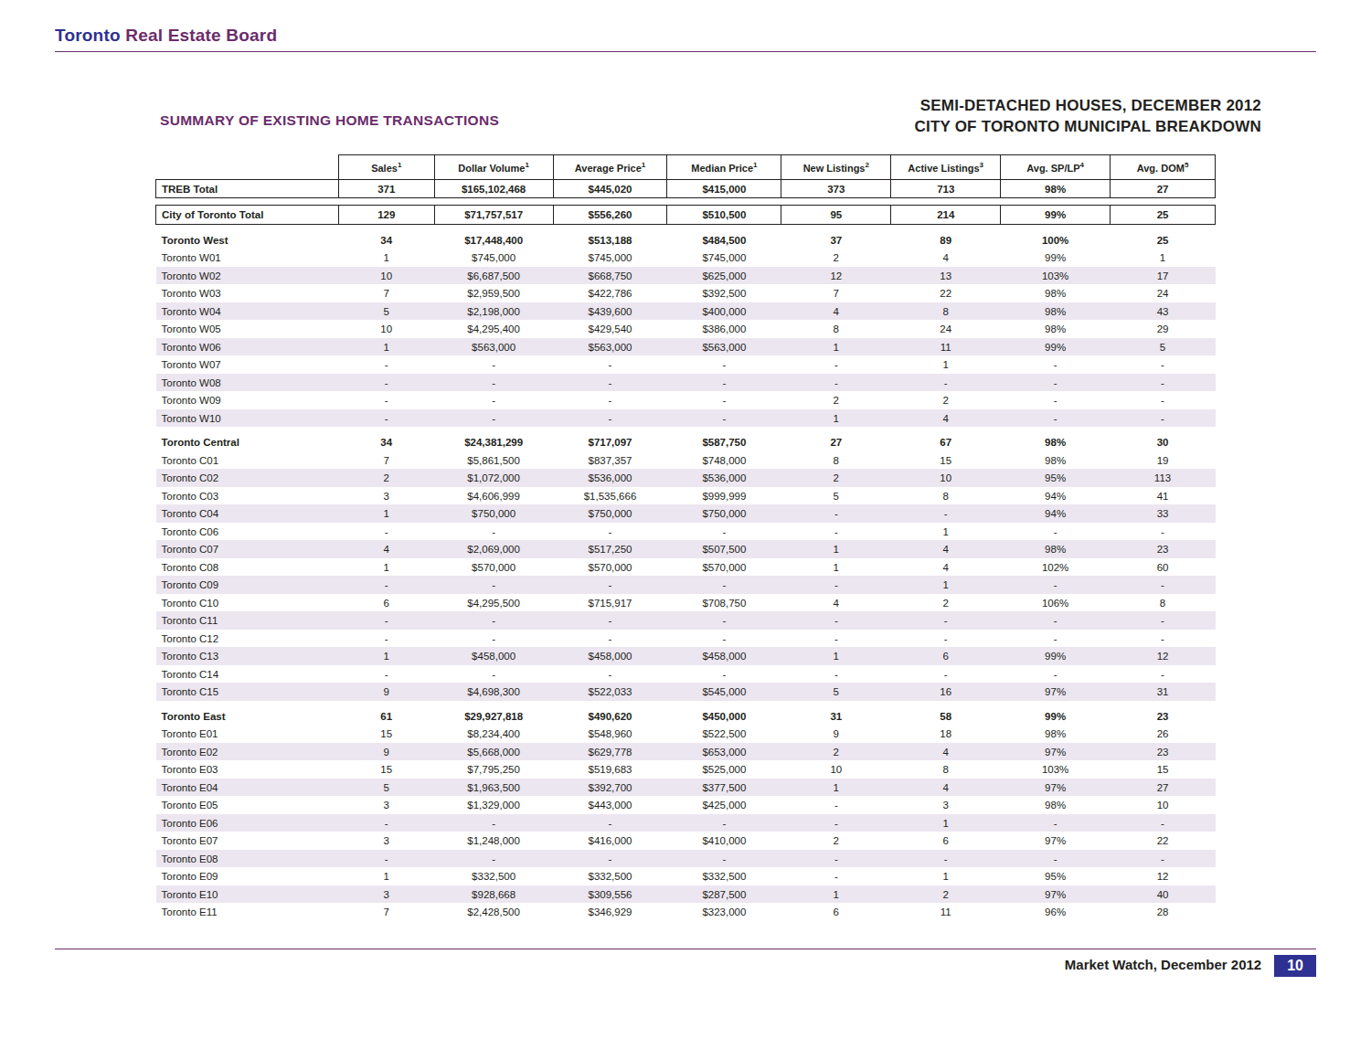Toronto Real Estate Board
SUMMARY OF EXISTING HOME TRANSACTIONS
SEMI-DETACHED HOUSES, DECEMBER 2012
CITY OF TORONTO MUNICIPAL BREAKDOWN
| | Sales 1 | Dollar Volume 1 | Average Price 1 | Median Price 1 | New Listings 2 | Active Listings 3 | Avg. SP/LP 4 | Avg. DOM 5 |
| --- | --- | --- | --- | --- | --- | --- | --- | --- |
| TREB Total | 371 | $165,102,468 | $445,020 | $415,000 | 373 | 713 | 98% | 27 |
| City of Toronto Total | 129 | $71,757,517 | $556,260 | $510,500 | 95 | 214 | 99% | 25 |
| Toronto West | 34 | $17,448,400 | $513,188 | $484,500 | 37 | 89 | 100% | 25 |
| Toronto W01 | 1 | $745,000 | $745,000 | $745,000 | 2 | 4 | 99% | 1 |
| Toronto W02 | 10 | $6,687,500 | $668,750 | $625,000 | 12 | 13 | 103% | 17 |
| Toronto W03 | 7 | $2,959,500 | $422,786 | $392,500 | 7 | 22 | 98% | 24 |
| Toronto W04 | 5 | $2,198,000 | $439,600 | $400,000 | 4 | 8 | 98% | 43 |
| Toronto W05 | 10 | $4,295,400 | $429,540 | $386,000 | 8 | 24 | 98% | 29 |
| Toronto W06 | 1 | $563,000 | $563,000 | $563,000 | 1 | 11 | 99% | 5 |
| Toronto W07 | - | - | - | - | - | 1 | - | - |
| Toronto W08 | - | - | - | - | - | - | - | - |
| Toronto W09 | - | - | - | - | 2 | 2 | - | - |
| Toronto W10 | - | - | - | - | 1 | 4 | - | - |
| Toronto Central | 34 | $24,381,299 | $717,097 | $587,750 | 27 | 67 | 98% | 30 |
| Toronto C01 | 7 | $5,861,500 | $837,357 | $748,000 | 8 | 15 | 98% | 19 |
| Toronto C02 | 2 | $1,072,000 | $536,000 | $536,000 | 2 | 10 | 95% | 113 |
| Toronto C03 | 3 | $4,606,999 | $1,535,666 | $999,999 | 5 | 8 | 94% | 41 |
| Toronto C04 | 1 | $750,000 | $750,000 | $750,000 | - | - | 94% | 33 |
| Toronto C06 | - | - | - | - | - | 1 | - | - |
| Toronto C07 | 4 | $2,069,000 | $517,250 | $507,500 | 1 | 4 | 98% | 23 |
| Toronto C08 | 1 | $570,000 | $570,000 | $570,000 | 1 | 4 | 102% | 60 |
| Toronto C09 | - | - | - | - | - | 1 | - | - |
| Toronto C10 | 6 | $4,295,500 | $715,917 | $708,750 | 4 | 2 | 106% | 8 |
| Toronto C11 | - | - | - | - | - | - | - | - |
| Toronto C12 | - | - | - | - | - | - | - | - |
| Toronto C13 | 1 | $458,000 | $458,000 | $458,000 | 1 | 6 | 99% | 12 |
| Toronto C14 | - | - | - | - | - | - | - | - |
| Toronto C15 | 9 | $4,698,300 | $522,033 | $545,000 | 5 | 16 | 97% | 31 |
| Toronto East | 61 | $29,927,818 | $490,620 | $450,000 | 31 | 58 | 99% | 23 |
| Toronto E01 | 15 | $8,234,400 | $548,960 | $522,500 | 9 | 18 | 98% | 26 |
| Toronto E02 | 9 | $5,668,000 | $629,778 | $653,000 | 2 | 4 | 97% | 23 |
| Toronto E03 | 15 | $7,795,250 | $519,683 | $525,000 | 10 | 8 | 103% | 15 |
| Toronto E04 | 5 | $1,963,500 | $392,700 | $377,500 | 1 | 4 | 97% | 27 |
| Toronto E05 | 3 | $1,329,000 | $443,000 | $425,000 | - | 3 | 98% | 10 |
| Toronto E06 | - | - | - | - | - | 1 | - | - |
| Toronto E07 | 3 | $1,248,000 | $416,000 | $410,000 | 2 | 6 | 97% | 22 |
| Toronto E08 | - | - | - | - | - | - | - | - |
| Toronto E09 | 1 | $332,500 | $332,500 | $332,500 | - | 1 | 95% | 12 |
| Toronto E10 | 3 | $928,668 | $309,556 | $287,500 | 1 | 2 | 97% | 40 |
| Toronto E11 | 7 | $2,428,500 | $346,929 | $323,000 | 6 | 11 | 96% | 28 |
Market Watch, December 2012 10